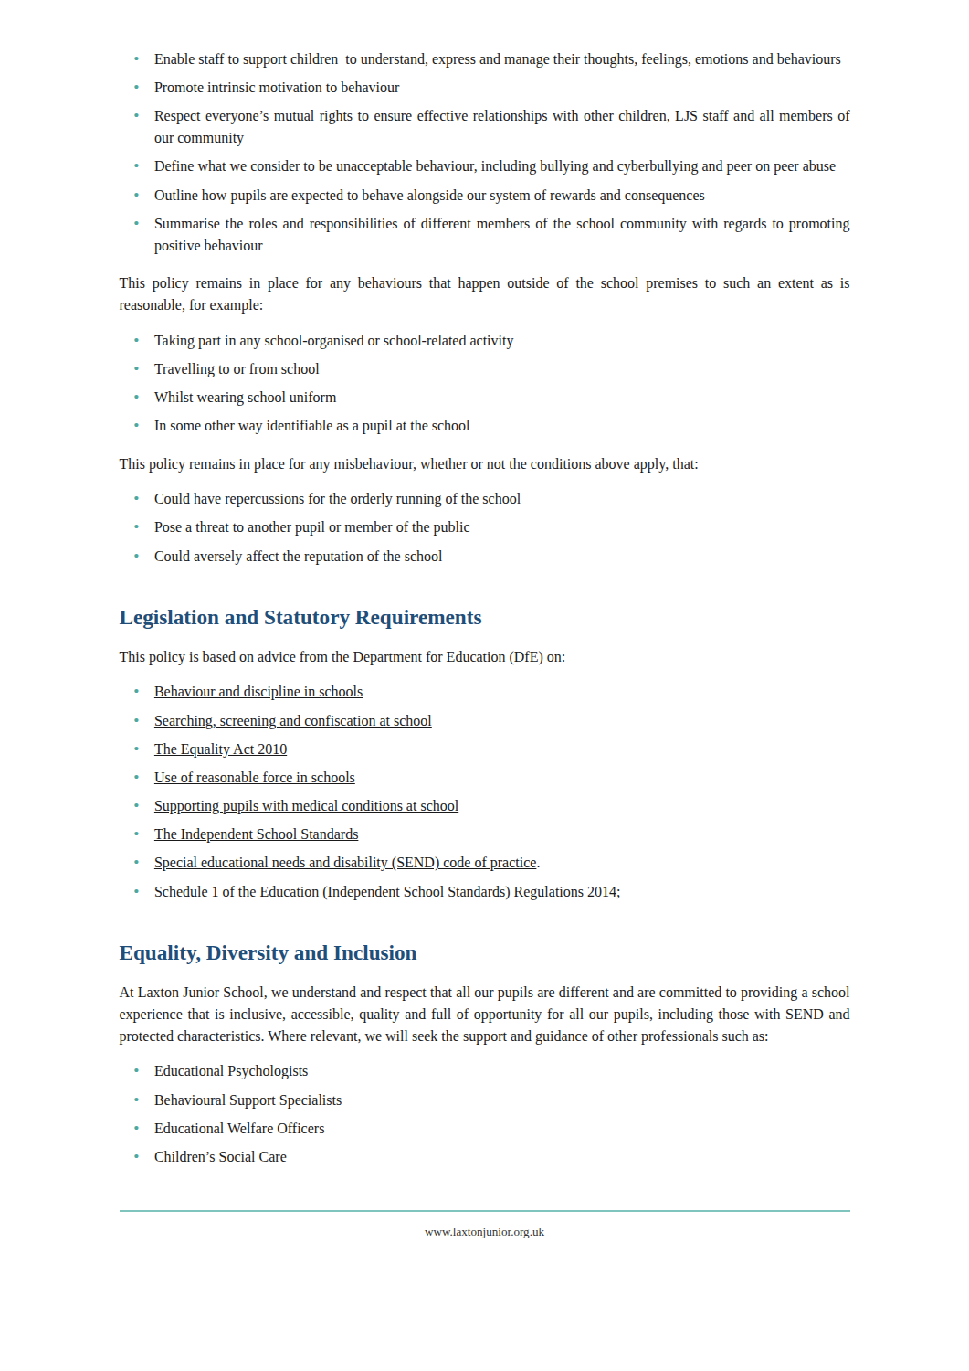Enable staff to support children to understand, express and manage their thoughts, feelings, emotions and behaviours
Promote intrinsic motivation to behaviour
Respect everyone’s mutual rights to ensure effective relationships with other children, LJS staff and all members of our community
Define what we consider to be unacceptable behaviour, including bullying and cyberbullying and peer on peer abuse
Outline how pupils are expected to behave alongside our system of rewards and consequences
Summarise the roles and responsibilities of different members of the school community with regards to promoting positive behaviour
This policy remains in place for any behaviours that happen outside of the school premises to such an extent as is reasonable, for example:
Taking part in any school-organised or school-related activity
Travelling to or from school
Whilst wearing school uniform
In some other way identifiable as a pupil at the school
This policy remains in place for any misbehaviour, whether or not the conditions above apply, that:
Could have repercussions for the orderly running of the school
Pose a threat to another pupil or member of the public
Could aversely affect the reputation of the school
Legislation and Statutory Requirements
This policy is based on advice from the Department for Education (DfE) on:
Behaviour and discipline in schools
Searching, screening and confiscation at school
The Equality Act 2010
Use of reasonable force in schools
Supporting pupils with medical conditions at school
The Independent School Standards
Special educational needs and disability (SEND) code of practice.
Schedule 1 of the Education (Independent School Standards) Regulations 2014;
Equality, Diversity and Inclusion
At Laxton Junior School, we understand and respect that all our pupils are different and are committed to providing a school experience that is inclusive, accessible, quality and full of opportunity for all our pupils, including those with SEND and protected characteristics. Where relevant, we will seek the support and guidance of other professionals such as:
Educational Psychologists
Behavioural Support Specialists
Educational Welfare Officers
Children’s Social Care
www.laxtonjunior.org.uk